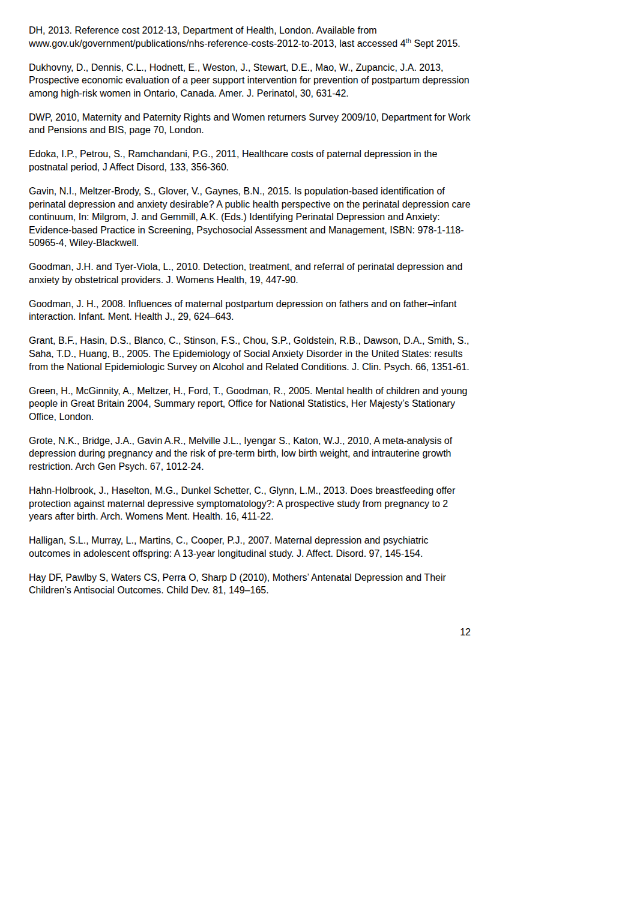DH, 2013. Reference cost 2012-13, Department of Health, London. Available from www.gov.uk/government/publications/nhs-reference-costs-2012-to-2013, last accessed 4th Sept 2015.
Dukhovny, D., Dennis, C.L., Hodnett, E., Weston, J., Stewart, D.E., Mao, W., Zupancic, J.A. 2013, Prospective economic evaluation of a peer support intervention for prevention of postpartum depression among high-risk women in Ontario, Canada. Amer. J. Perinatol, 30, 631-42.
DWP, 2010, Maternity and Paternity Rights and Women returners Survey 2009/10, Department for Work and Pensions and BIS, page 70, London.
Edoka, I.P., Petrou, S., Ramchandani, P.G., 2011, Healthcare costs of paternal depression in the postnatal period, J Affect Disord, 133, 356-360.
Gavin, N.I., Meltzer-Brody, S., Glover, V., Gaynes, B.N., 2015. Is population-based identification of perinatal depression and anxiety desirable? A public health perspective on the perinatal depression care continuum, In: Milgrom, J. and Gemmill, A.K. (Eds.) Identifying Perinatal Depression and Anxiety: Evidence-based Practice in Screening, Psychosocial Assessment and Management, ISBN: 978-1-118-50965-4, Wiley-Blackwell.
Goodman, J.H. and Tyer-Viola, L., 2010. Detection, treatment, and referral of perinatal depression and anxiety by obstetrical providers. J. Womens Health, 19, 447-90.
Goodman, J. H., 2008. Influences of maternal postpartum depression on fathers and on father–infant interaction. Infant. Ment. Health J., 29, 624–643.
Grant, B.F., Hasin, D.S., Blanco, C., Stinson, F.S., Chou, S.P., Goldstein, R.B., Dawson, D.A., Smith, S., Saha, T.D., Huang, B., 2005. The Epidemiology of Social Anxiety Disorder in the United States: results from the National Epidemiologic Survey on Alcohol and Related Conditions. J. Clin. Psych. 66, 1351-61.
Green, H., McGinnity, A., Meltzer, H., Ford, T., Goodman, R., 2005. Mental health of children and young people in Great Britain 2004, Summary report, Office for National Statistics, Her Majesty’s Stationary Office, London.
Grote, N.K., Bridge, J.A., Gavin A.R., Melville J.L., Iyengar S., Katon, W.J., 2010, A meta-analysis of depression during pregnancy and the risk of pre-term birth, low birth weight, and intrauterine growth restriction. Arch Gen Psych. 67, 1012-24.
Hahn-Holbrook, J., Haselton, M.G., Dunkel Schetter, C., Glynn, L.M., 2013. Does breastfeeding offer protection against maternal depressive symptomatology?: A prospective study from pregnancy to 2 years after birth. Arch. Womens Ment. Health. 16, 411-22.
Halligan, S.L., Murray, L., Martins, C., Cooper, P.J., 2007. Maternal depression and psychiatric outcomes in adolescent offspring: A 13-year longitudinal study. J. Affect. Disord. 97, 145-154.
Hay DF, Pawlby S, Waters CS, Perra O, Sharp D (2010), Mothers’ Antenatal Depression and Their Children’s Antisocial Outcomes. Child Dev. 81, 149–165.
12